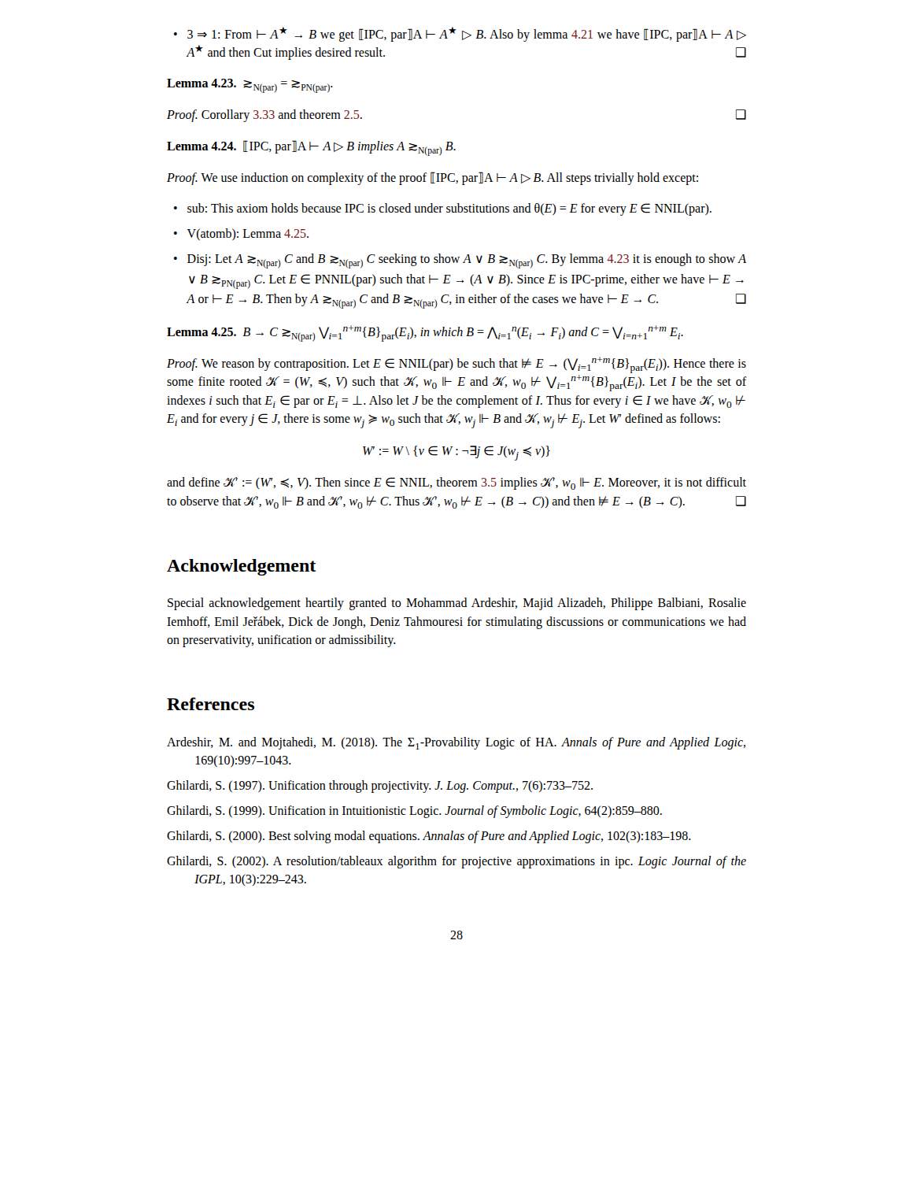3 ⇒ 1: From ⊢ A★ → B we get ⟦IPC, par⟧A ⊢ A★ ▷ B. Also by lemma 4.21 we have ⟦IPC, par⟧A ⊢ A ▷ A★ and then Cut implies desired result. ❑
Lemma 4.23. ≳N(par) = ≳PN(par).
Proof. Corollary 3.33 and theorem 2.5. ❑
Lemma 4.24. ⟦IPC, par⟧A ⊢ A ▷ B implies A ≳N(par) B.
Proof. We use induction on complexity of the proof ⟦IPC, par⟧A ⊢ A ▷ B. All steps trivially hold except:
sub: This axiom holds because IPC is closed under substitutions and θ(E) = E for every E ∈ NNIL(par).
V(atomb): Lemma 4.25.
Disj: Let A ≳N(par) C and B ≳N(par) C seeking to show A ∨ B ≳N(par) C. By lemma 4.23 it is enough to show A ∨ B ≳PN(par) C. Let E ∈ PNNIL(par) such that ⊢ E → (A ∨ B). Since E is IPC-prime, either we have ⊢ E → A or ⊢ E → B. Then by A ≳N(par) C and B ≳N(par) C, in either of the cases we have ⊢ E → C. ❑
Lemma 4.25. B → C ≳N(par) ⋁i=1n+m{B}par(Ei), in which B = ⋀i=1n(Ei → Fi) and C = ⋁i=n+1n+m Ei.
Proof. We reason by contraposition. Let E ∈ NNIL(par) be such that ⊭ E → (⋁i=1n+m{B}par(Ei)). Hence there is some finite rooted 𝒦 = (W, ≼, V) such that 𝒦, w0 ⊩ E and 𝒦, w0 ⊬ ⋁i=1n+m{B}par(Ei). Let I be the set of indexes i such that Ei ∈ par or Ei = ⊥. Also let J be the complement of I. Thus for every i ∈ I we have 𝒦, w0 ⊬ Ei and for every j ∈ J, there is some wj ≽ w0 such that 𝒦, wj ⊩ B and 𝒦, wj ⊬ Ej. Let W′ defined as follows:
W′ := W \ {v ∈ W : ¬∃j ∈ J(wj ≼ v)}
and define 𝒦′ := (W′, ≼, V). Then since E ∈ NNIL, theorem 3.5 implies 𝒦′, w0 ⊩ E. Moreover, it is not difficult to observe that 𝒦′, w0 ⊩ B and 𝒦′, w0 ⊬ C. Thus 𝒦′, w0 ⊬ E → (B → C)) and then ⊭ E → (B → C). ❑
Acknowledgement
Special acknowledgement heartily granted to Mohammad Ardeshir, Majid Alizadeh, Philippe Balbiani, Rosalie Iemhoff, Emil Jeřábek, Dick de Jongh, Deniz Tahmouresi for stimulating discussions or communications we had on preservativity, unification or admissibility.
References
Ardeshir, M. and Mojtahedi, M. (2018). The Σ1-Provability Logic of HA. Annals of Pure and Applied Logic, 169(10):997–1043.
Ghilardi, S. (1997). Unification through projectivity. J. Log. Comput., 7(6):733–752.
Ghilardi, S. (1999). Unification in Intuitionistic Logic. Journal of Symbolic Logic, 64(2):859–880.
Ghilardi, S. (2000). Best solving modal equations. Annalas of Pure and Applied Logic, 102(3):183–198.
Ghilardi, S. (2002). A resolution/tableaux algorithm for projective approximations in ipc. Logic Journal of the IGPL, 10(3):229–243.
28